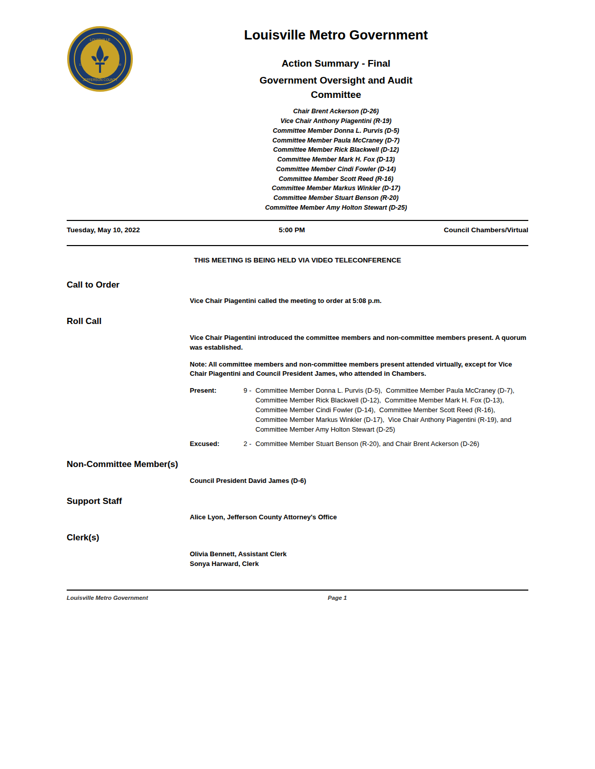LOUISVILLE JEFFERSON COUNTY 1780 1780
Louisville Metro Government
Action Summary - Final
Government Oversight and Audit
Committee
Chair Brent Ackerson (D-26)
Vice Chair Anthony Piagentini (R-19)
Committee Member Donna L. Purvis (D-5)
Committee Member Paula McCraney (D-7)
Committee Member Rick Blackwell (D-12)
Committee Member Mark H. Fox (D-13)
Committee Member Cindi Fowler (D-14)
Committee Member Scott Reed (R-16)
Committee Member Markus Winkler (D-17)
Committee Member Stuart Benson (R-20)
Committee Member Amy Holton Stewart (D-25)
Tuesday, May 10, 2022
5:00 PM
Council Chambers/Virtual
THIS MEETING IS BEING HELD VIA VIDEO TELECONFERENCE
Call to Order
Vice Chair Piagentini called the meeting to order at 5:08 p.m.
Roll Call
Vice Chair Piagentini introduced the committee members and non-committee members present. A quorum was established.
Note: All committee members and non-committee members present attended virtually, except for Vice Chair Piagentini and Council President James, who attended in Chambers.
Present:
9 -
Committee Member Donna L. Purvis (D-5), Committee Member Paula McCraney (D-7), Committee Member Rick Blackwell (D-12), Committee Member Mark H. Fox (D-13), Committee Member Cindi Fowler (D-14), Committee Member Scott Reed (R-16), Committee Member Markus Winkler (D-17), Vice Chair Anthony Piagentini (R-19), and Committee Member Amy Holton Stewart (D-25)
Excused:
2 -
Committee Member Stuart Benson (R-20), and Chair Brent Ackerson (D-26)
Non-Committee Member(s)
Council President David James (D-6)
Support Staff
Alice Lyon, Jefferson County Attorney's Office
Clerk(s)
Olivia Bennett, Assistant Clerk
Sonya Harward, Clerk
Louisville Metro Government
Page 1